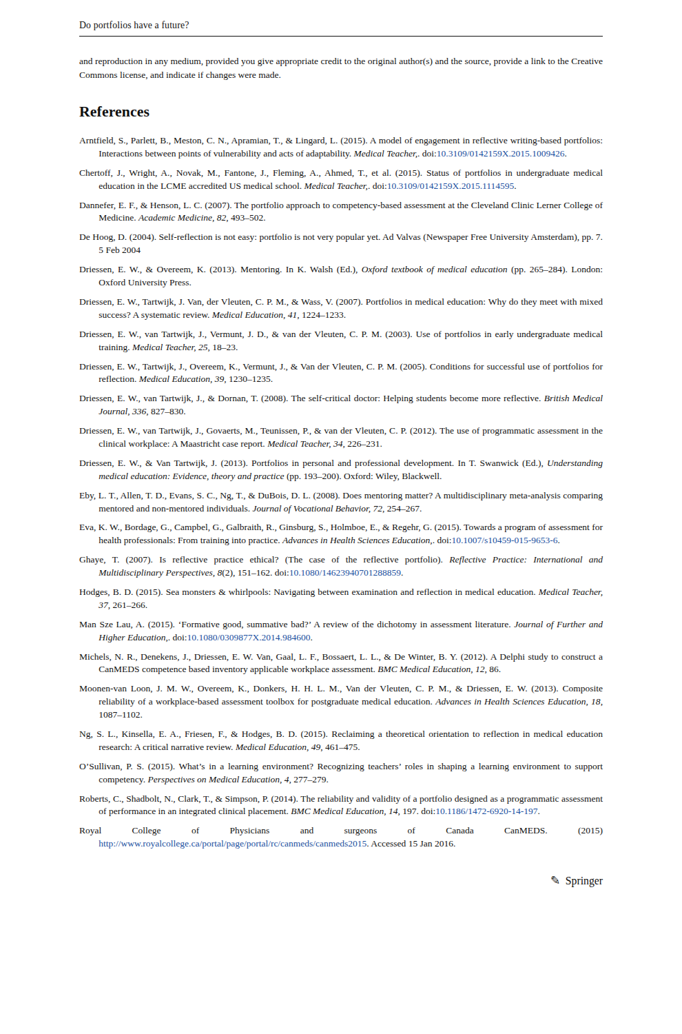Do portfolios have a future?
and reproduction in any medium, provided you give appropriate credit to the original author(s) and the source, provide a link to the Creative Commons license, and indicate if changes were made.
References
Arntfield, S., Parlett, B., Meston, C. N., Apramian, T., & Lingard, L. (2015). A model of engagement in reflective writing-based portfolios: Interactions between points of vulnerability and acts of adaptability. Medical Teacher,. doi:10.3109/0142159X.2015.1009426.
Chertoff, J., Wright, A., Novak, M., Fantone, J., Fleming, A., Ahmed, T., et al. (2015). Status of portfolios in undergraduate medical education in the LCME accredited US medical school. Medical Teacher,. doi:10.3109/0142159X.2015.1114595.
Dannefer, E. F., & Henson, L. C. (2007). The portfolio approach to competency-based assessment at the Cleveland Clinic Lerner College of Medicine. Academic Medicine, 82, 493–502.
De Hoog, D. (2004). Self-reflection is not easy: portfolio is not very popular yet. Ad Valvas (Newspaper Free University Amsterdam), pp. 7. 5 Feb 2004
Driessen, E. W., & Overeem, K. (2013). Mentoring. In K. Walsh (Ed.), Oxford textbook of medical education (pp. 265–284). London: Oxford University Press.
Driessen, E. W., Tartwijk, J. Van, der Vleuten, C. P. M., & Wass, V. (2007). Portfolios in medical education: Why do they meet with mixed success? A systematic review. Medical Education, 41, 1224–1233.
Driessen, E. W., van Tartwijk, J., Vermunt, J. D., & van der Vleuten, C. P. M. (2003). Use of portfolios in early undergraduate medical training. Medical Teacher, 25, 18–23.
Driessen, E. W., Tartwijk, J., Overeem, K., Vermunt, J., & Van der Vleuten, C. P. M. (2005). Conditions for successful use of portfolios for reflection. Medical Education, 39, 1230–1235.
Driessen, E. W., van Tartwijk, J., & Dornan, T. (2008). The self-critical doctor: Helping students become more reflective. British Medical Journal, 336, 827–830.
Driessen, E. W., van Tartwijk, J., Govaerts, M., Teunissen, P., & van der Vleuten, C. P. (2012). The use of programmatic assessment in the clinical workplace: A Maastricht case report. Medical Teacher, 34, 226–231.
Driessen, E. W., & Van Tartwijk, J. (2013). Portfolios in personal and professional development. In T. Swanwick (Ed.), Understanding medical education: Evidence, theory and practice (pp. 193–200). Oxford: Wiley, Blackwell.
Eby, L. T., Allen, T. D., Evans, S. C., Ng, T., & DuBois, D. L. (2008). Does mentoring matter? A multidisciplinary meta-analysis comparing mentored and non-mentored individuals. Journal of Vocational Behavior, 72, 254–267.
Eva, K. W., Bordage, G., Campbel, G., Galbraith, R., Ginsburg, S., Holmboe, E., & Regehr, G. (2015). Towards a program of assessment for health professionals: From training into practice. Advances in Health Sciences Education,. doi:10.1007/s10459-015-9653-6.
Ghaye, T. (2007). Is reflective practice ethical? (The case of the reflective portfolio). Reflective Practice: International and Multidisciplinary Perspectives, 8(2), 151–162. doi:10.1080/14623940701288859.
Hodges, B. D. (2015). Sea monsters & whirlpools: Navigating between examination and reflection in medical education. Medical Teacher, 37, 261–266.
Man Sze Lau, A. (2015). ‘Formative good, summative bad?’ A review of the dichotomy in assessment literature. Journal of Further and Higher Education,. doi:10.1080/0309877X.2014.984600.
Michels, N. R., Denekens, J., Driessen, E. W. Van, Gaal, L. F., Bossaert, L. L., & De Winter, B. Y. (2012). A Delphi study to construct a CanMEDS competence based inventory applicable workplace assessment. BMC Medical Education, 12, 86.
Moonen-van Loon, J. M. W., Overeem, K., Donkers, H. H. L. M., Van der Vleuten, C. P. M., & Driessen, E. W. (2013). Composite reliability of a workplace-based assessment toolbox for postgraduate medical education. Advances in Health Sciences Education, 18, 1087–1102.
Ng, S. L., Kinsella, E. A., Friesen, F., & Hodges, B. D. (2015). Reclaiming a theoretical orientation to reflection in medical education research: A critical narrative review. Medical Education, 49, 461–475.
O’Sullivan, P. S. (2015). What’s in a learning environment? Recognizing teachers’ roles in shaping a learning environment to support competency. Perspectives on Medical Education, 4, 277–279.
Roberts, C., Shadbolt, N., Clark, T., & Simpson, P. (2014). The reliability and validity of a portfolio designed as a programmatic assessment of performance in an integrated clinical placement. BMC Medical Education, 14, 197. doi:10.1186/1472-6920-14-197.
Royal College of Physicians and surgeons of Canada CanMEDS. (2015) http://www.royalcollege.ca/portal/page/portal/rc/canmeds/canmeds2015. Accessed 15 Jan 2016.
✎ Springer